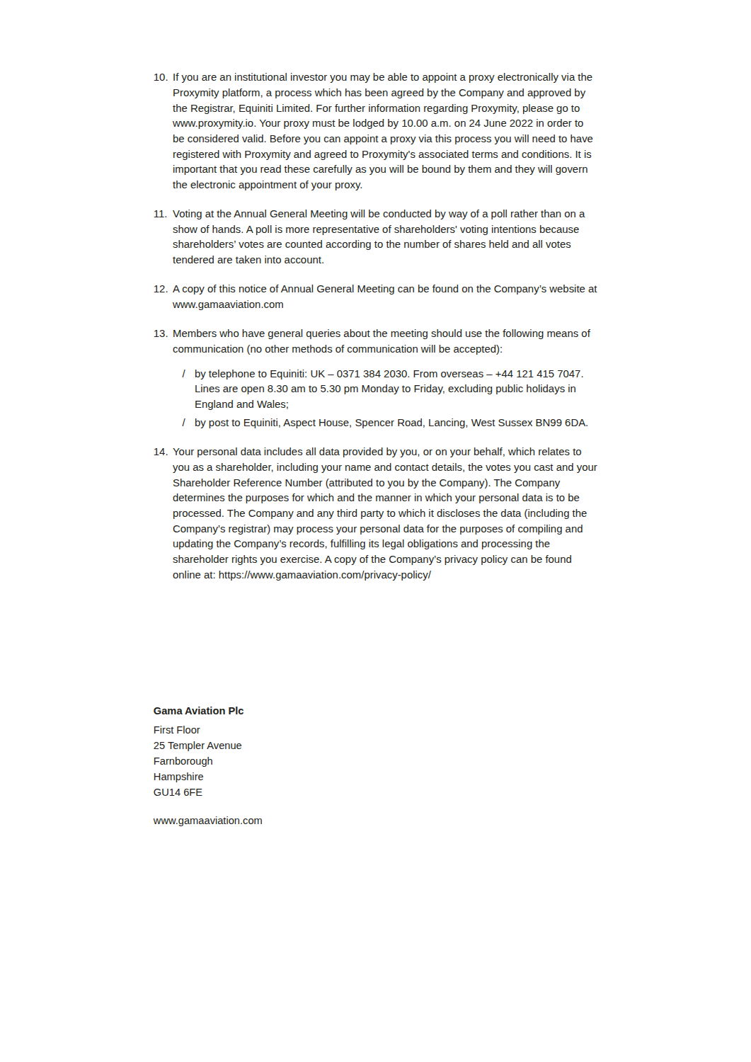10. If you are an institutional investor you may be able to appoint a proxy electronically via the Proxymity platform, a process which has been agreed by the Company and approved by the Registrar, Equiniti Limited. For further information regarding Proxymity, please go to www.proxymity.io. Your proxy must be lodged by 10.00 a.m. on 24 June 2022 in order to be considered valid. Before you can appoint a proxy via this process you will need to have registered with Proxymity and agreed to Proxymity's associated terms and conditions. It is important that you read these carefully as you will be bound by them and they will govern the electronic appointment of your proxy.
11. Voting at the Annual General Meeting will be conducted by way of a poll rather than on a show of hands. A poll is more representative of shareholders' voting intentions because shareholders’ votes are counted according to the number of shares held and all votes tendered are taken into account.
12. A copy of this notice of Annual General Meeting can be found on the Company’s website at www.gamaaviation.com
13. Members who have general queries about the meeting should use the following means of communication (no other methods of communication will be accepted):
/by telephone to Equiniti: UK – 0371 384 2030. From overseas – +44 121 415 7047. Lines are open 8.30 am to 5.30 pm Monday to Friday, excluding public holidays in England and Wales;
/by post to Equiniti, Aspect House, Spencer Road, Lancing, West Sussex BN99 6DA.
14. Your personal data includes all data provided by you, or on your behalf, which relates to you as a shareholder, including your name and contact details, the votes you cast and your Shareholder Reference Number (attributed to you by the Company). The Company determines the purposes for which and the manner in which your personal data is to be processed. The Company and any third party to which it discloses the data (including the Company’s registrar) may process your personal data for the purposes of compiling and updating the Company’s records, fulfilling its legal obligations and processing the shareholder rights you exercise. A copy of the Company’s privacy policy can be found online at: https://www.gamaaviation.com/privacy-policy/
Gama Aviation Plc
First Floor
25 Templer Avenue
Farnborough
Hampshire
GU14 6FE
www.gamaaviation.com